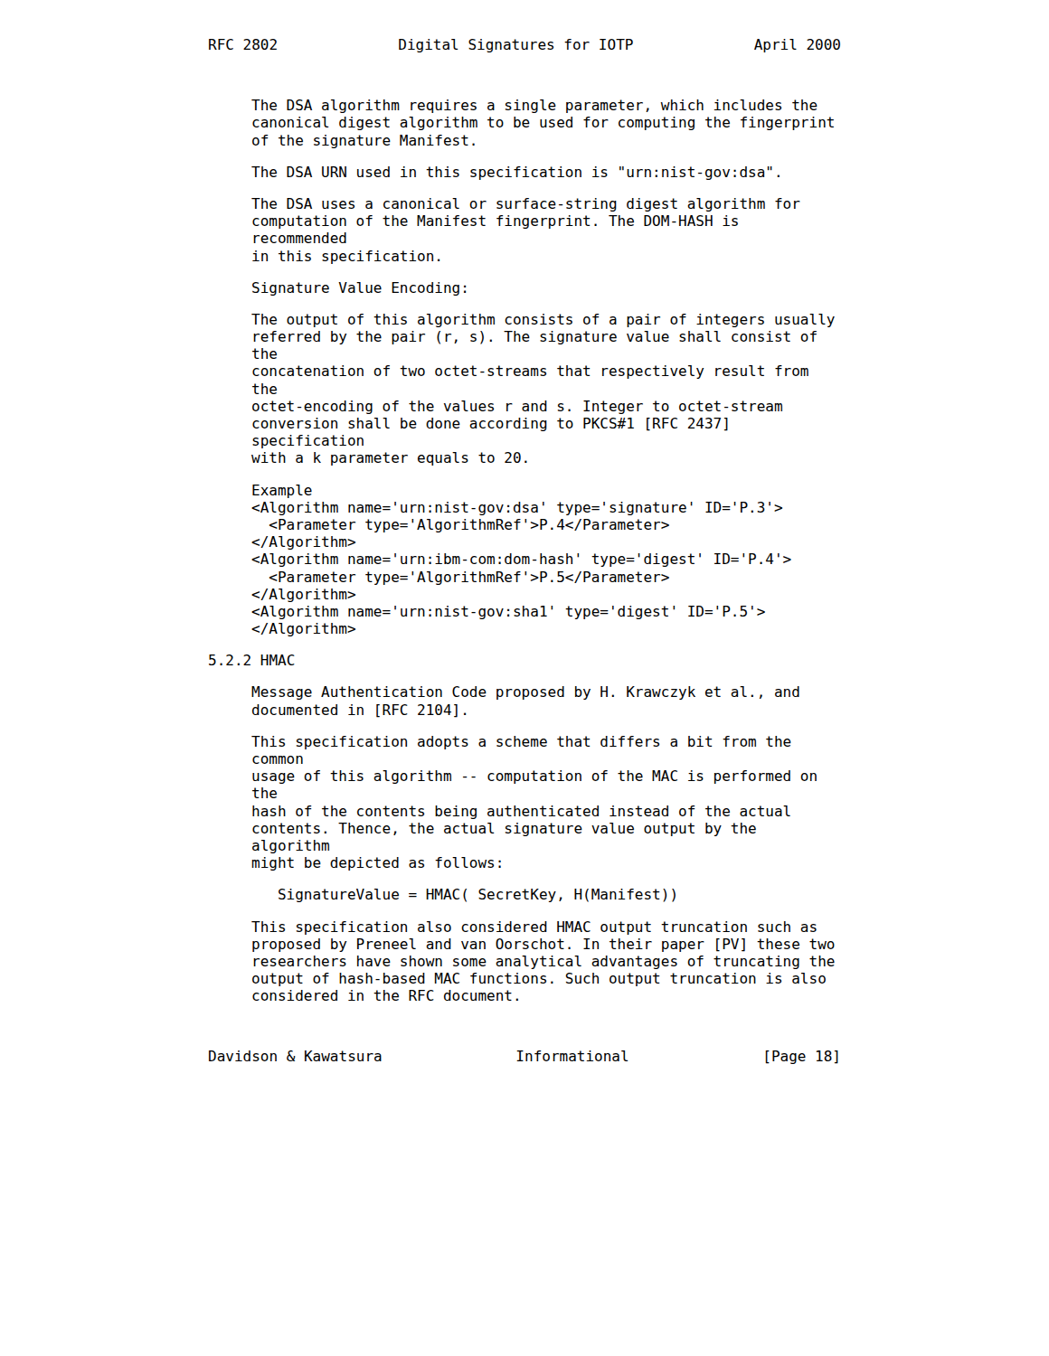RFC 2802 Digital Signatures for IOTP April 2000
The DSA algorithm requires a single parameter, which includes the canonical digest algorithm to be used for computing the fingerprint of the signature Manifest.
The DSA URN used in this specification is "urn:nist-gov:dsa".
The DSA uses a canonical or surface-string digest algorithm for computation of the Manifest fingerprint. The DOM-HASH is recommended in this specification.
Signature Value Encoding:
The output of this algorithm consists of a pair of integers usually referred by the pair (r, s). The signature value shall consist of the concatenation of two octet-streams that respectively result from the octet-encoding of the values r and s. Integer to octet-stream conversion shall be done according to PKCS#1 [RFC 2437] specification with a k parameter equals to 20.
Example
<Algorithm name='urn:nist-gov:dsa' type='signature' ID='P.3'>
  <Parameter type='AlgorithmRef'>P.4</Parameter>
</Algorithm>
<Algorithm name='urn:ibm-com:dom-hash' type='digest' ID='P.4'>
  <Parameter type='AlgorithmRef'>P.5</Parameter>
</Algorithm>
<Algorithm name='urn:nist-gov:sha1' type='digest' ID='P.5'>
</Algorithm>
5.2.2 HMAC
Message Authentication Code proposed by H. Krawczyk et al., and documented in [RFC 2104].
This specification adopts a scheme that differs a bit from the common usage of this algorithm -- computation of the MAC is performed on the hash of the contents being authenticated instead of the actual contents. Thence, the actual signature value output by the algorithm might be depicted as follows:
   SignatureValue = HMAC( SecretKey, H(Manifest))
This specification also considered HMAC output truncation such as proposed by Preneel and van Oorschot. In their paper [PV] these two researchers have shown some analytical advantages of truncating the output of hash-based MAC functions. Such output truncation is also considered in the RFC document.
Davidson & Kawatsura Informational [Page 18]